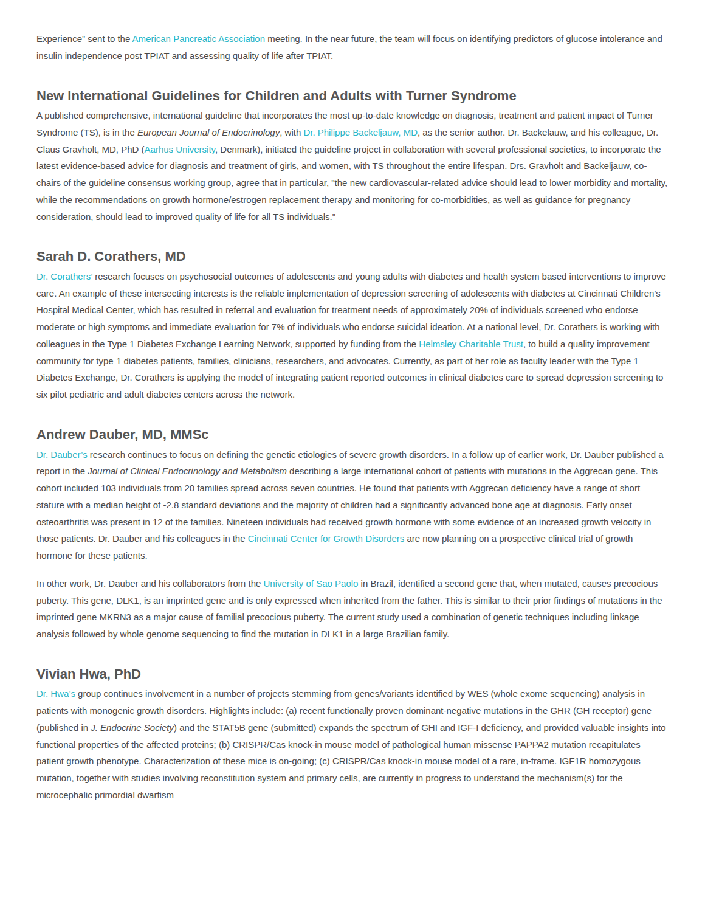Experience” sent to the American Pancreatic Association meeting. In the near future, the team will focus on identifying predictors of glucose intolerance and insulin independence post TPIAT and assessing quality of life after TPIAT.
New International Guidelines for Children and Adults with Turner Syndrome
A published comprehensive, international guideline that incorporates the most up-to-date knowledge on diagnosis, treatment and patient impact of Turner Syndrome (TS), is in the European Journal of Endocrinology, with Dr. Philippe Backeljauw, MD, as the senior author. Dr. Backelauw, and his colleague, Dr. Claus Gravholt, MD, PhD (Aarhus University, Denmark), initiated the guideline project in collaboration with several professional societies, to incorporate the latest evidence-based advice for diagnosis and treatment of girls, and women, with TS throughout the entire lifespan. Drs. Gravholt and Backeljauw, co-chairs of the guideline consensus working group, agree that in particular, "the new cardiovascular-related advice should lead to lower morbidity and mortality, while the recommendations on growth hormone/estrogen replacement therapy and monitoring for co-morbidities, as well as guidance for pregnancy consideration, should lead to improved quality of life for all TS individuals."
Sarah D. Corathers, MD
Dr. Corathers’ research focuses on psychosocial outcomes of adolescents and young adults with diabetes and health system based interventions to improve care. An example of these intersecting interests is the reliable implementation of depression screening of adolescents with diabetes at Cincinnati Children's Hospital Medical Center, which has resulted in referral and evaluation for treatment needs of approximately 20% of individuals screened who endorse moderate or high symptoms and immediate evaluation for 7% of individuals who endorse suicidal ideation. At a national level, Dr. Corathers is working with colleagues in the Type 1 Diabetes Exchange Learning Network, supported by funding from the Helmsley Charitable Trust, to build a quality improvement community for type 1 diabetes patients, families, clinicians, researchers, and advocates. Currently, as part of her role as faculty leader with the Type 1 Diabetes Exchange, Dr. Corathers is applying the model of integrating patient reported outcomes in clinical diabetes care to spread depression screening to six pilot pediatric and adult diabetes centers across the network.
Andrew Dauber, MD, MMSc
Dr. Dauber’s research continues to focus on defining the genetic etiologies of severe growth disorders. In a follow up of earlier work, Dr. Dauber published a report in the Journal of Clinical Endocrinology and Metabolism describing a large international cohort of patients with mutations in the Aggrecan gene. This cohort included 103 individuals from 20 families spread across seven countries. He found that patients with Aggrecan deficiency have a range of short stature with a median height of -2.8 standard deviations and the majority of children had a significantly advanced bone age at diagnosis. Early onset osteoarthritis was present in 12 of the families. Nineteen individuals had received growth hormone with some evidence of an increased growth velocity in those patients. Dr. Dauber and his colleagues in the Cincinnati Center for Growth Disorders are now planning on a prospective clinical trial of growth hormone for these patients.
In other work, Dr. Dauber and his collaborators from the University of Sao Paolo in Brazil, identified a second gene that, when mutated, causes precocious puberty. This gene, DLK1, is an imprinted gene and is only expressed when inherited from the father. This is similar to their prior findings of mutations in the imprinted gene MKRN3 as a major cause of familial precocious puberty. The current study used a combination of genetic techniques including linkage analysis followed by whole genome sequencing to find the mutation in DLK1 in a large Brazilian family.
Vivian Hwa, PhD
Dr. Hwa’s group continues involvement in a number of projects stemming from genes/variants identified by WES (whole exome sequencing) analysis in patients with monogenic growth disorders. Highlights include: (a) recent functionally proven dominant-negative mutations in the GHR (GH receptor) gene (published in J. Endocrine Society) and the STAT5B gene (submitted) expands the spectrum of GHI and IGF-I deficiency, and provided valuable insights into functional properties of the affected proteins; (b) CRISPR/Cas knock-in mouse model of pathological human missense PAPPA2 mutation recapitulates patient growth phenotype. Characterization of these mice is on-going; (c) CRISPR/Cas knock-in mouse model of a rare, in-frame. IGF1R homozygous mutation, together with studies involving reconstitution system and primary cells, are currently in progress to understand the mechanism(s) for the microcephalic primordial dwarfism